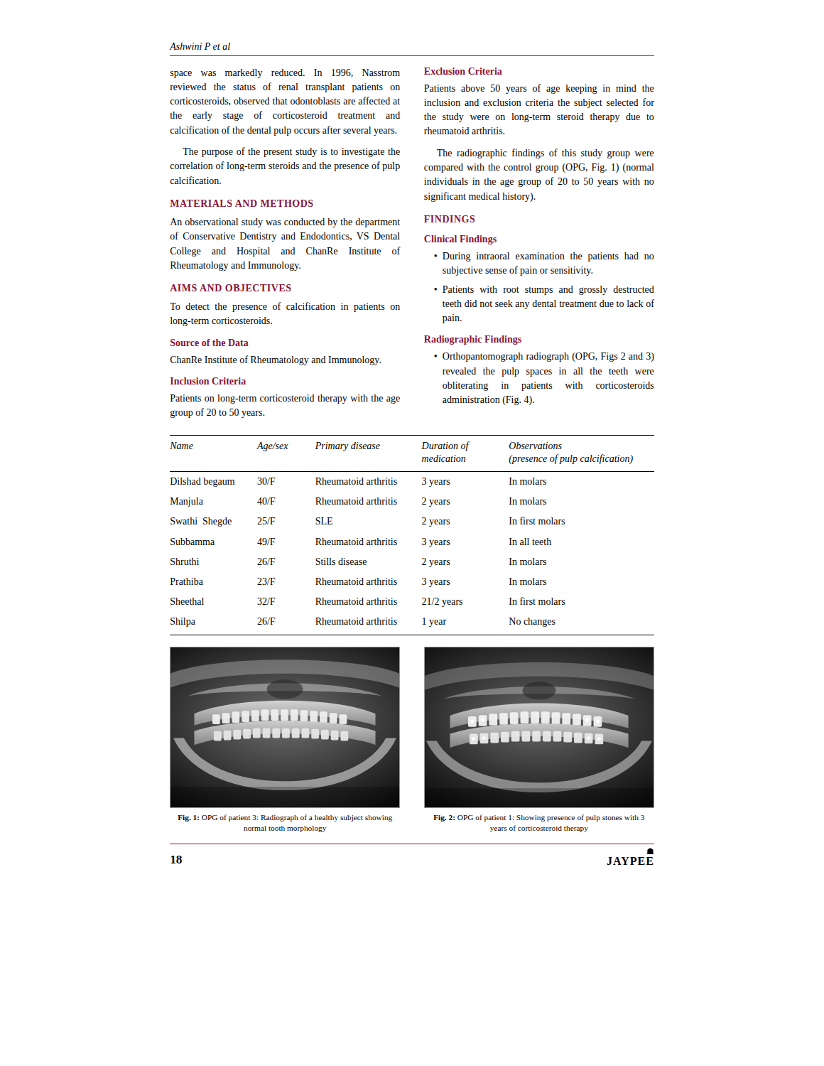Ashwini P et al
space was markedly reduced. In 1996, Nasstrom reviewed the status of renal transplant patients on corticosteroids, observed that odontoblasts are affected at the early stage of corticosteroid treatment and calcification of the dental pulp occurs after several years.
The purpose of the present study is to investigate the correlation of long-term steroids and the presence of pulp calcification.
Materials and Methods
An observational study was conducted by the department of Conservative Dentistry and Endodontics, VS Dental College and Hospital and ChanRe Institute of Rheumatology and Immunology.
Aims and Objectives
To detect the presence of calcification in patients on long-term corticosteroids.
Source of the Data
ChanRe Institute of Rheumatology and Immunology.
Inclusion Criteria
Patients on long-term corticosteroid therapy with the age group of 20 to 50 years.
Exclusion Criteria
Patients above 50 years of age keeping in mind the inclusion and exclusion criteria the subject selected for the study were on long-term steroid therapy due to rheumatoid arthritis.
The radiographic findings of this study group were compared with the control group (OPG, Fig. 1) (normal individuals in the age group of 20 to 50 years with no significant medical history).
Findings
Clinical Findings
During intraoral examination the patients had no subjective sense of pain or sensitivity.
Patients with root stumps and grossly destructed teeth did not seek any dental treatment due to lack of pain.
Radiographic Findings
Orthopantomograph radiograph (OPG, Figs 2 and 3) revealed the pulp spaces in all the teeth were obliterating in patients with corticosteroids administration (Fig. 4).
| Name | Age/sex | Primary disease | Duration of medication | Observations (presence of pulp calcification) |
| --- | --- | --- | --- | --- |
| Dilshad begaum | 30/F | Rheumatoid arthritis | 3 years | In molars |
| Manjula | 40/F | Rheumatoid arthritis | 2 years | In molars |
| Swathi Shegde | 25/F | SLE | 2 years | In first molars |
| Subbamma | 49/F | Rheumatoid arthritis | 3 years | In all teeth |
| Shruthi | 26/F | Stills disease | 2 years | In molars |
| Prathiba | 23/F | Rheumatoid arthritis | 3 years | In molars |
| Sheethal | 32/F | Rheumatoid arthritis | 21/2 years | In first molars |
| Shilpa | 26/F | Rheumatoid arthritis | 1 year | No changes |
Fig. 1: OPG of patient 3: Radiograph of a healthy subject showing normal tooth morphology
Fig. 2: OPG of patient 1: Showing presence of pulp stones with 3 years of corticosteroid therapy
18
☗
JAYPEE